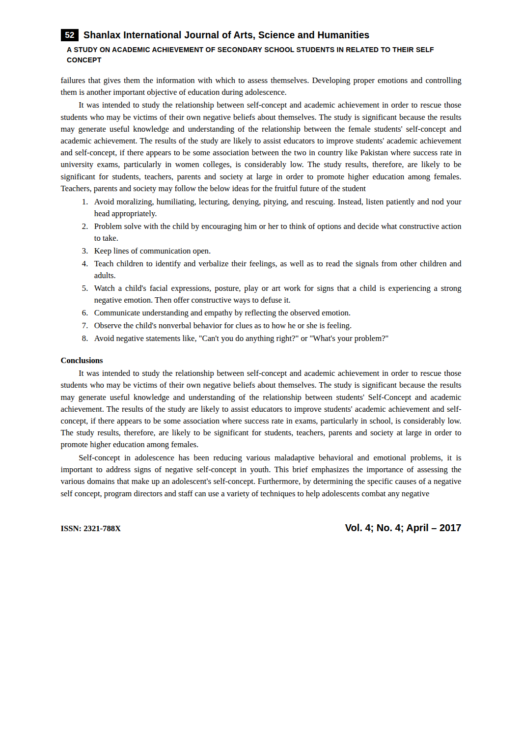52 Shanlax International Journal of Arts, Science and Humanities
A STUDY ON ACADEMIC ACHIEVEMENT OF SECONDARY SCHOOL STUDENTS IN RELATED TO THEIR SELF CONCEPT
failures that gives them the information with which to assess themselves. Developing proper emotions and controlling them is another important objective of education during adolescence.
It was intended to study the relationship between self-concept and academic achievement in order to rescue those students who may be victims of their own negative beliefs about themselves. The study is significant because the results may generate useful knowledge and understanding of the relationship between the female students' self-concept and academic achievement. The results of the study are likely to assist educators to improve students' academic achievement and self-concept, if there appears to be some association between the two in country like Pakistan where success rate in university exams, particularly in women colleges, is considerably low. The study results, therefore, are likely to be significant for students, teachers, parents and society at large in order to promote higher education among females. Teachers, parents and society may follow the below ideas for the fruitful future of the student
Avoid moralizing, humiliating, lecturing, denying, pitying, and rescuing. Instead, listen patiently and nod your head appropriately.
Problem solve with the child by encouraging him or her to think of options and decide what constructive action to take.
Keep lines of communication open.
Teach children to identify and verbalize their feelings, as well as to read the signals from other children and adults.
Watch a child's facial expressions, posture, play or art work for signs that a child is experiencing a strong negative emotion. Then offer constructive ways to defuse it.
Communicate understanding and empathy by reflecting the observed emotion.
Observe the child's nonverbal behavior for clues as to how he or she is feeling.
Avoid negative statements like, "Can't you do anything right?" or "What's your problem?"
Conclusions
It was intended to study the relationship between self-concept and academic achievement in order to rescue those students who may be victims of their own negative beliefs about themselves. The study is significant because the results may generate useful knowledge and understanding of the relationship between students' Self-Concept and academic achievement. The results of the study are likely to assist educators to improve students' academic achievement and self-concept, if there appears to be some association where success rate in exams, particularly in school, is considerably low. The study results, therefore, are likely to be significant for students, teachers, parents and society at large in order to promote higher education among females.
Self-concept in adolescence has been reducing various maladaptive behavioral and emotional problems, it is important to address signs of negative self-concept in youth. This brief emphasizes the importance of assessing the various domains that make up an adolescent's self-concept. Furthermore, by determining the specific causes of a negative self concept, program directors and staff can use a variety of techniques to help adolescents combat any negative
ISSN: 2321-788X Vol. 4; No. 4; April – 2017